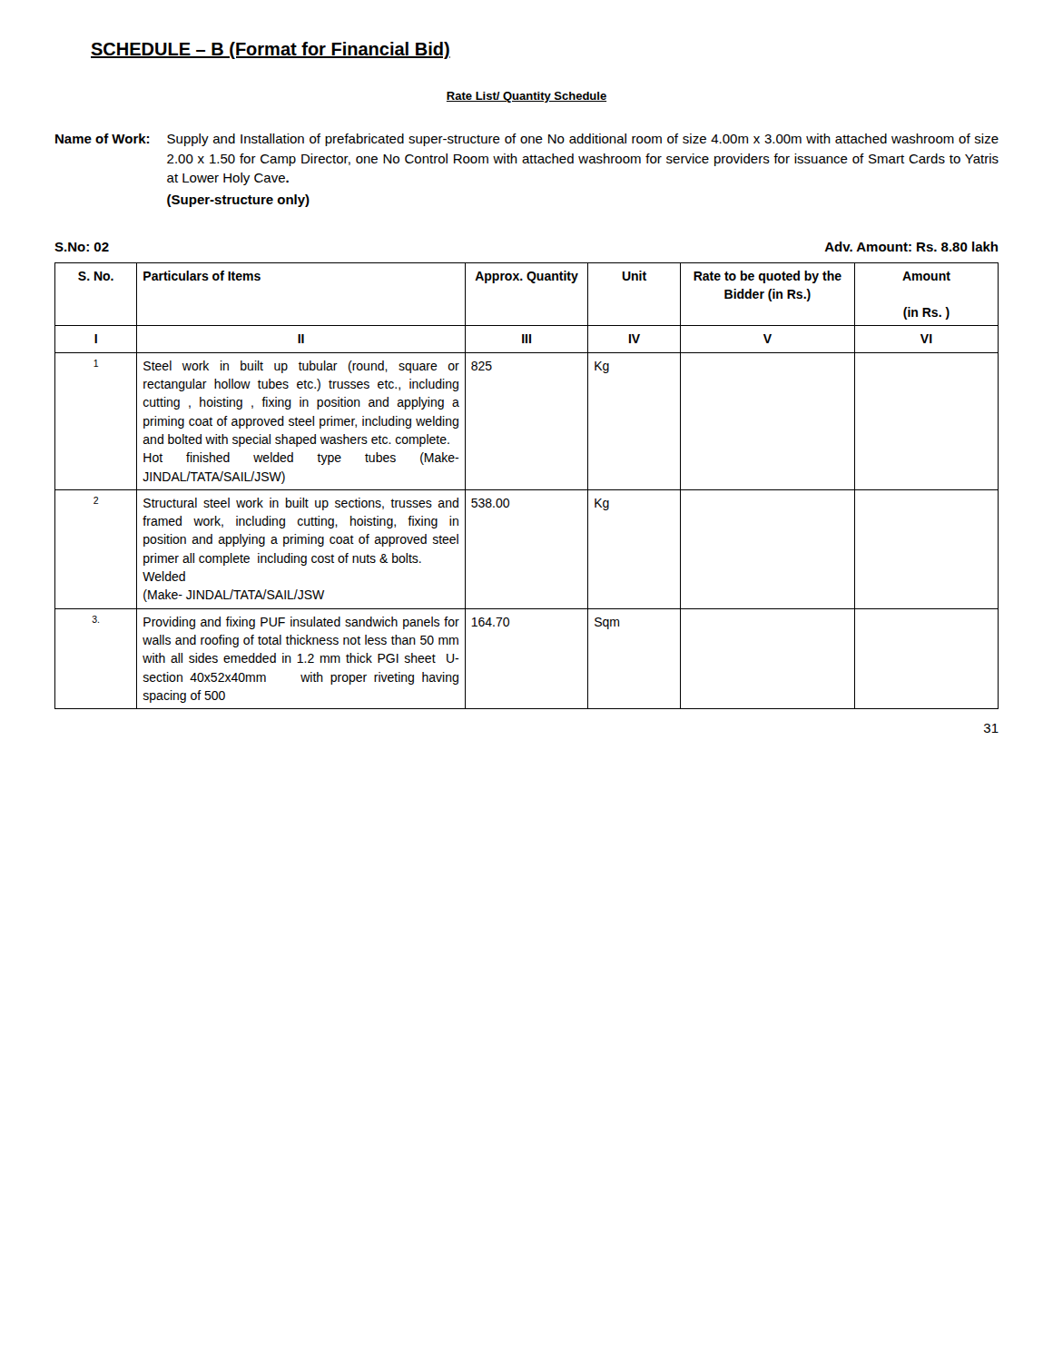SCHEDULE – B (Format for Financial Bid)
Rate List/ Quantity Schedule
Name of Work:
Supply and Installation of prefabricated super-structure of one No additional room of size 4.00m x 3.00m with attached washroom of size 2.00 x 1.50 for Camp Director, one No Control Room with attached washroom for service providers for issuance of Smart Cards to Yatris at Lower Holy Cave. (Super-structure only)
S.No: 02 Adv. Amount: Rs. 8.80 lakh
| S. No. | Particulars of Items | Approx. Quantity | Unit | Rate to be quoted by the Bidder (in Rs.) | Amount (in Rs. ) |
| --- | --- | --- | --- | --- | --- |
| I | II | III | IV | V | VI |
| 1 | Steel work in built up tubular (round, square or rectangular hollow tubes etc.) trusses etc., including cutting , hoisting , fixing in position and applying a priming coat of approved steel primer, including welding and bolted with special shaped washers etc. complete. Hot finished welded type tubes (Make- JINDAL/TATA/SAIL/JSW) | 825 | Kg | | |
| 2 | Structural steel work in built up sections, trusses and framed work, including cutting, hoisting, fixing in position and applying a priming coat of approved steel primer all complete including cost of nuts & bolts. Welded (Make- JINDAL/TATA/SAIL/JSW | 538.00 | Kg | | |
| 3. | Providing and fixing PUF insulated sandwich panels for walls and roofing of total thickness not less than 50 mm with all sides emedded in 1.2 mm thick PGI sheet U-section 40x52x40mm with proper riveting having spacing of 500 | 164.70 | Sqm | | |
31